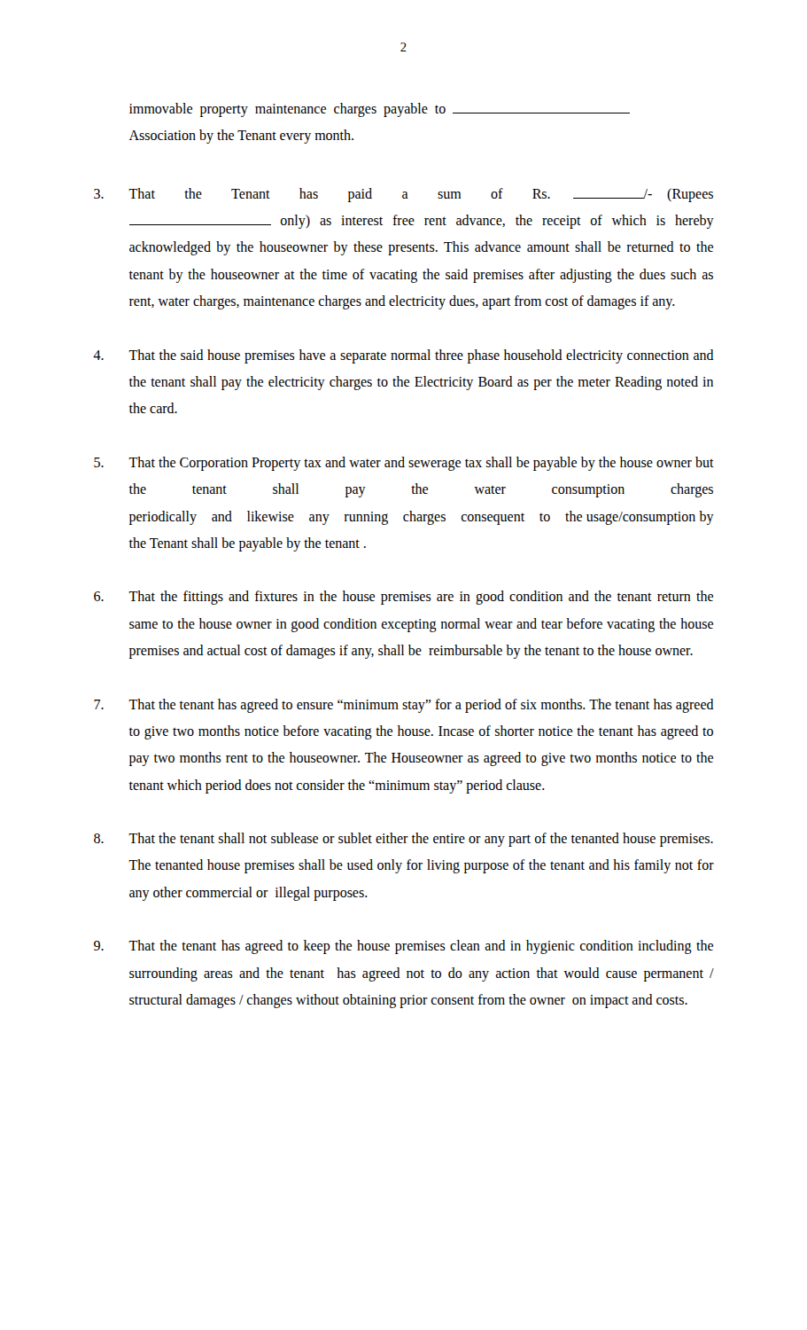2
immovable property maintenance charges payable to
Association by the Tenant every month.
3.
That the Tenant has paid a sum of Rs. /- (Rupees only) as interest free rent advance, the receipt of which is hereby acknowledged by the houseowner by these presents. This advance amount shall be returned to the tenant by the houseowner at the time of vacating the said premises after adjusting the dues such as rent, water charges, maintenance charges and electricity dues, apart from cost of damages if any.
4.
That the said house premises have a separate normal three phase household electricity connection and the tenant shall pay the electricity charges to the Electricity Board as per the meter Reading noted in the card.
5.
That the Corporation Property tax and water and sewerage tax shall be payable by the house owner but the tenant shall pay the water consumption charges periodically and likewise any running charges consequent to the usage/consumption by the Tenant shall be payable by the tenant .
6.
That the fittings and fixtures in the house premises are in good condition and the tenant return the same to the house owner in good condition excepting normal wear and tear before vacating the house premises and actual cost of damages if any, shall be reimbursable by the tenant to the house owner.
7.
That the tenant has agreed to ensure “minimum stay” for a period of six months. The tenant has agreed to give two months notice before vacating the house. Incase of shorter notice the tenant has agreed to pay two months rent to the houseowner. The Houseowner as agreed to give two months notice to the tenant which period does not consider the “minimum stay” period clause.
8.
That the tenant shall not sublease or sublet either the entire or any part of the tenanted house premises. The tenanted house premises shall be used only for living purpose of the tenant and his family not for any other commercial or illegal purposes.
9.
That the tenant has agreed to keep the house premises clean and in hygienic condition including the surrounding areas and the tenant has agreed not to do any action that would cause permanent / structural damages / changes without obtaining prior consent from the owner on impact and costs.